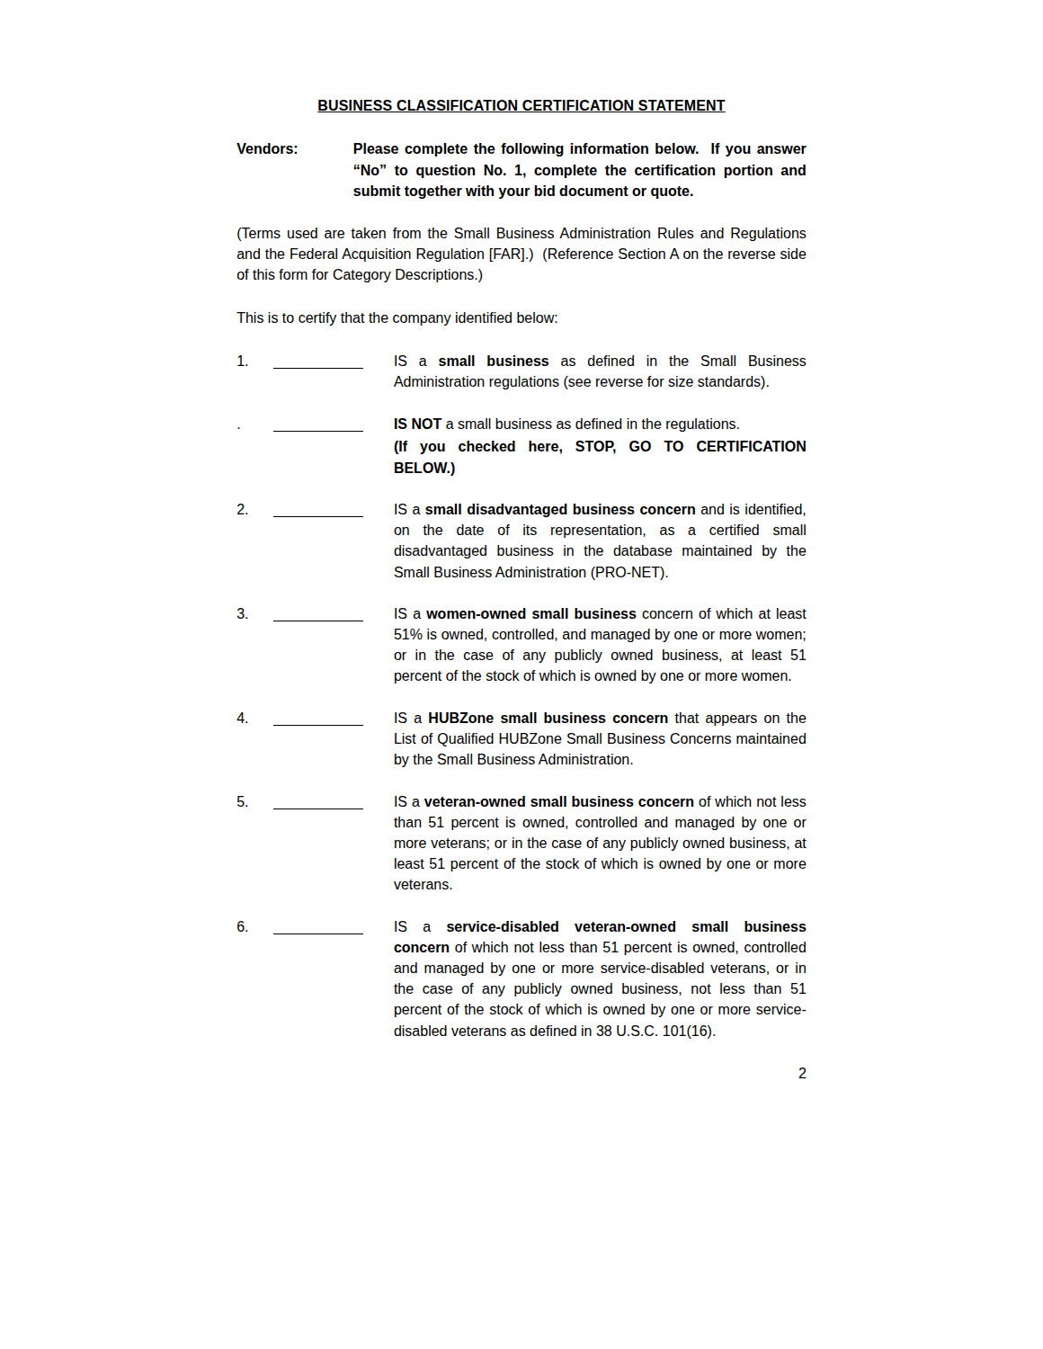BUSINESS CLASSIFICATION CERTIFICATION STATEMENT
Vendors:
Please complete the following information below. If you answer “No” to question No. 1, complete the certification portion and submit together with your bid document or quote.
(Terms used are taken from the Small Business Administration Rules and Regulations and the Federal Acquisition Regulation [FAR].) (Reference Section A on the reverse side of this form for Category Descriptions.)
This is to certify that the company identified below:
1.
IS a small business as defined in the Small Business Administration regulations (see reverse for size standards).
.
IS NOT a small business as defined in the regulations. (If you checked here, STOP, GO TO CERTIFICATION BELOW.)
2.
IS a small disadvantaged business concern and is identified, on the date of its representation, as a certified small disadvantaged business in the database maintained by the Small Business Administration (PRO-NET).
3.
IS a women-owned small business concern of which at least 51% is owned, controlled, and managed by one or more women; or in the case of any publicly owned business, at least 51 percent of the stock of which is owned by one or more women.
4.
IS a HUBZone small business concern that appears on the List of Qualified HUBZone Small Business Concerns maintained by the Small Business Administration.
5.
IS a veteran-owned small business concern of which not less than 51 percent is owned, controlled and managed by one or more veterans; or in the case of any publicly owned business, at least 51 percent of the stock of which is owned by one or more veterans.
6.
IS a service-disabled veteran-owned small business concern of which not less than 51 percent is owned, controlled and managed by one or more service-disabled veterans, or in the case of any publicly owned business, not less than 51 percent of the stock of which is owned by one or more service-disabled veterans as defined in 38 U.S.C. 101(16).
2